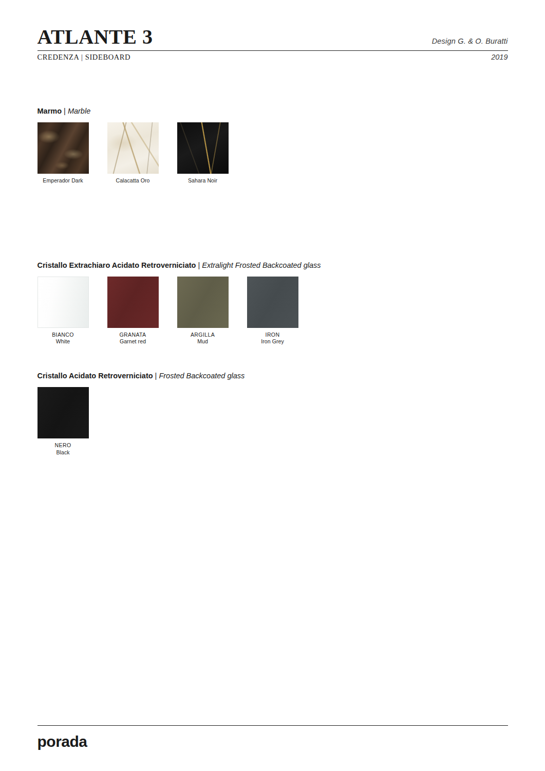ATLANTE 3
Design G. & O. Buratti
CREDENZA | SIDEBOARD 2019
Marmo | Marble
Emperador Dark
Calacatta Oro
Sahara Noir
Cristallo Extrachiaro Acidato Retroverniciato | Extralight Frosted Backcoated glass
Bianco White
Granata Garnet red
Argilla Mud
Iron Iron Grey
Cristallo Acidato Retroverniciato | Frosted Backcoated glass
Nero Black
porada